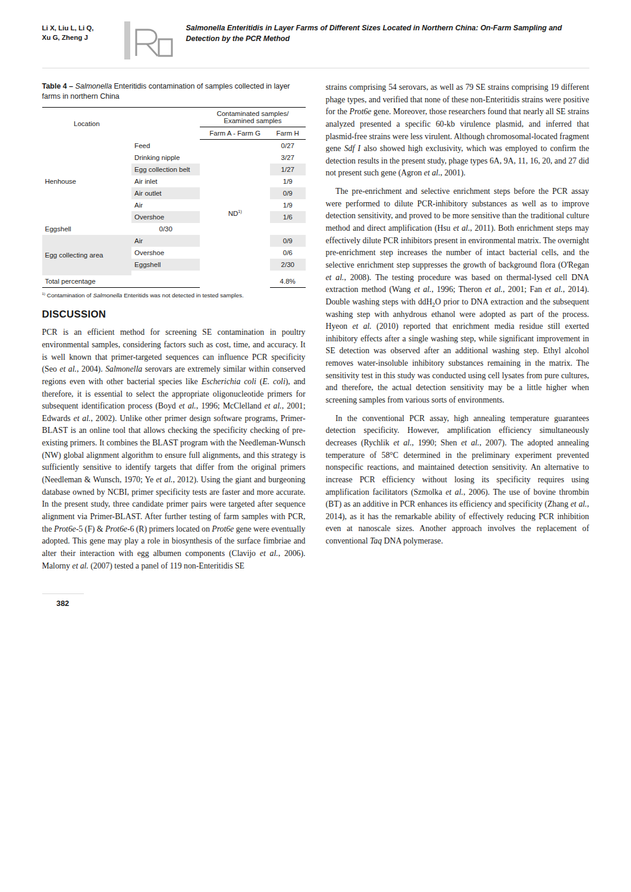Li X, Liu L, Li Q,
Xu G, Zheng J
Salmonella Enteritidis in Layer Farms of Different Sizes Located in Northern China: On-Farm Sampling and Detection by the PCR Method
Table 4 – Salmonella Enteritidis contamination of samples collected in layer farms in northern China
| Location | | Contaminated samples/ Examined samples |
| --- | --- | --- |
| Farm A - Farm G | Farm H |
| Henhouse | Feed | ND 1) | 0/27 |
| Drinking nipple | 3/27 |
| Egg collection belt | 1/27 |
| Air inlet | 1/9 |
| Air outlet | 0/9 |
| Air | 1/9 |
| Overshoe | 1/6 |
| Eggshell | 0/30 |
| Egg collecting area | Air | 0/9 |
| Overshoe | 0/6 |
| Eggshell | 2/30 |
| Total percentage | 4.8% |
1) Contamination of Salmonella Enteritids was not detected in tested samples.
Discussion
PCR is an efficient method for screening SE contamination in poultry environmental samples, considering factors such as cost, time, and accuracy. It is well known that primer-targeted sequences can influence PCR specificity (Seo et al., 2004). Salmonella serovars are extremely similar within conserved regions even with other bacterial species like Escherichia coli (E. coli), and therefore, it is essential to select the appropriate oligonucleotide primers for subsequent identification process (Boyd et al., 1996; McClelland et al., 2001; Edwards et al., 2002). Unlike other primer design software programs, Primer-BLAST is an online tool that allows checking the specificity checking of pre-existing primers. It combines the BLAST program with the Needleman-Wunsch (NW) global alignment algorithm to ensure full alignments, and this strategy is sufficiently sensitive to identify targets that differ from the original primers (Needleman & Wunsch, 1970; Ye et al., 2012). Using the giant and burgeoning database owned by NCBI, primer specificity tests are faster and more accurate. In the present study, three candidate primer pairs were targeted after sequence alignment via Primer-BLAST. After further testing of farm samples with PCR, the Prot6e-5 (F) & Prot6e-6 (R) primers located on Prot6e gene were eventually adopted. This gene may play a role in biosynthesis of the surface fimbriae and alter their interaction with egg albumen components (Clavijo et al., 2006). Malorny et al. (2007) tested a panel of 119 non-Enteritidis SE
strains comprising 54 serovars, as well as 79 SE strains comprising 19 different phage types, and verified that none of these non-Enteritidis strains were positive for the Prot6e gene. Moreover, those researchers found that nearly all SE strains analyzed presented a specific 60-kb virulence plasmid, and inferred that plasmid-free strains were less virulent. Although chromosomal-located fragment gene Sdf I also showed high exclusivity, which was employed to confirm the detection results in the present study, phage types 6A, 9A, 11, 16, 20, and 27 did not present such gene (Agron et al., 2001).
The pre-enrichment and selective enrichment steps before the PCR assay were performed to dilute PCR-inhibitory substances as well as to improve detection sensitivity, and proved to be more sensitive than the traditional culture method and direct amplification (Hsu et al., 2011). Both enrichment steps may effectively dilute PCR inhibitors present in environmental matrix. The overnight pre-enrichment step increases the number of intact bacterial cells, and the selective enrichment step suppresses the growth of background flora (O'Regan et al., 2008). The testing procedure was based on thermal-lysed cell DNA extraction method (Wang et al., 1996; Theron et al., 2001; Fan et al., 2014). Double washing steps with ddH2 O prior to DNA extraction and the subsequent washing step with anhydrous ethanol were adopted as part of the process. Hyeon et al. (2010) reported that enrichment media residue still exerted inhibitory effects after a single washing step, while significant improvement in SE detection was observed after an additional washing step. Ethyl alcohol removes water-insoluble inhibitory substances remaining in the matrix. The sensitivity test in this study was conducted using cell lysates from pure cultures, and therefore, the actual detection sensitivity may be a little higher when screening samples from various sorts of environments.
In the conventional PCR assay, high annealing temperature guarantees detection specificity. However, amplification efficiency simultaneously decreases (Rychlik et al., 1990; Shen et al., 2007). The adopted annealing temperature of 58°C determined in the preliminary experiment prevented nonspecific reactions, and maintained detection sensitivity. An alternative to increase PCR efficiency without losing its specificity requires using amplification facilitators (Szmolka et al., 2006). The use of bovine thrombin (BT) as an additive in PCR enhances its efficiency and specificity (Zhang et al., 2014), as it has the remarkable ability of effectively reducing PCR inhibition even at nanoscale sizes. Another approach involves the replacement of conventional Taq DNA polymerase.
382